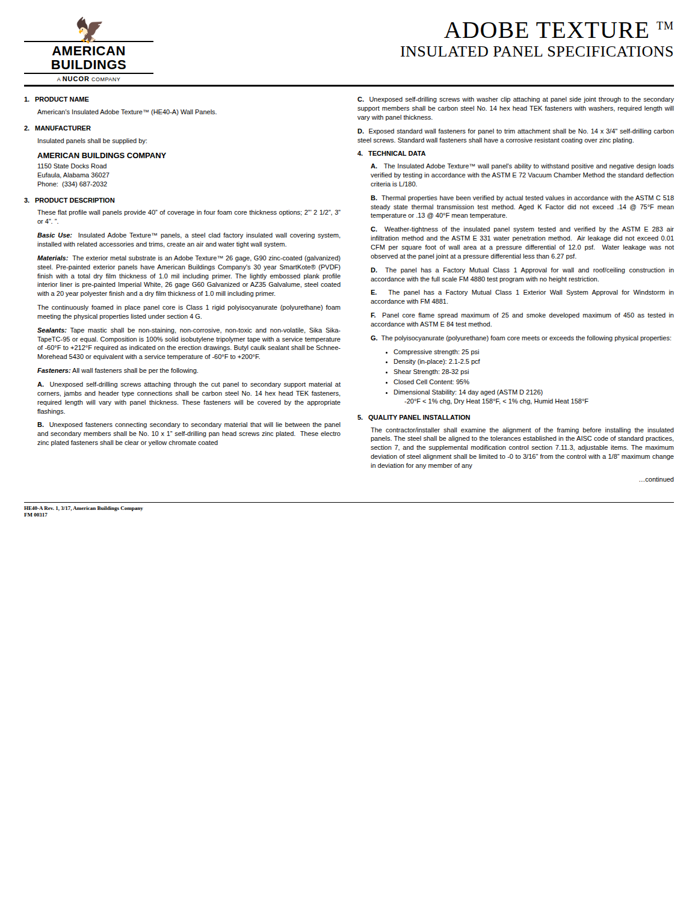🦅
AMERICAN
BUILDINGS
A NUCOR COMPANY
ADOBE TEXTURE TM
INSULATED PANEL SPECIFICATIONS
1. PRODUCT NAME
American's Insulated Adobe Texture™ (HE40-A) Wall Panels.
2. MANUFACTURER
Insulated panels shall be supplied by:
AMERICAN BUILDINGS COMPANY
1150 State Docks Road
Eufaula, Alabama 36027
Phone: (334) 687-2032
3. PRODUCT DESCRIPTION
These flat profile wall panels provide 40” of coverage in four foam core thickness options; 2”’ 2 1/2”, 3” or 4”. ”.
Basic Use: Insulated Adobe Texture™ panels, a steel clad factory insulated wall covering system, installed with related accessories and trims, create an air and water tight wall system.
Materials: The exterior metal substrate is an Adobe Texture™ 26 gage, G90 zinc-coated (galvanized) steel. Pre-painted exterior panels have American Buildings Company's 30 year SmartKote® (PVDF) finish with a total dry film thickness of 1.0 mil including primer. The lightly embossed plank profile interior liner is pre-painted Imperial White, 26 gage G60 Galvanized or AZ35 Galvalume, steel coated with a 20 year polyester finish and a dry film thickness of 1.0 mill including primer.
The continuously foamed in place panel core is Class 1 rigid polyisocyanurate (polyurethane) foam meeting the physical properties listed under section 4 G.
Sealants: Tape mastic shall be non-staining, non-corrosive, non-toxic and non-volatile, Sika Sika-TapeTC-95 or equal. Composition is 100% solid isobutylene tripolymer tape with a service temperature of -60°F to +212°F required as indicated on the erection drawings. Butyl caulk sealant shall be Schnee-Morehead 5430 or equivalent with a service temperature of -60°F to +200°F.
Fasteners: All wall fasteners shall be per the following.
A. Unexposed self-drilling screws attaching through the cut panel to secondary support material at corners, jambs and header type connections shall be carbon steel No. 14 hex head TEK fasteners, required length will vary with panel thickness. These fasteners will be covered by the appropriate flashings.
B. Unexposed fasteners connecting secondary to secondary material that will lie between the panel and secondary members shall be No. 10 x 1” self-drilling pan head screws zinc plated. These electro zinc plated fasteners shall be clear or yellow chromate coated
C. Unexposed self-drilling screws with washer clip attaching at panel side joint through to the secondary support members shall be carbon steel No. 14 hex head TEK fasteners with washers, required length will vary with panel thickness.
D. Exposed standard wall fasteners for panel to trim attachment shall be No. 14 x 3/4" self-drilling carbon steel screws. Standard wall fasteners shall have a corrosive resistant coating over zinc plating.
4. TECHNICAL DATA
A. The Insulated Adobe Texture™ wall panel's ability to withstand positive and negative design loads verified by testing in accordance with the ASTM E 72 Vacuum Chamber Method the standard deflection criteria is L/180.
B. Thermal properties have been verified by actual tested values in accordance with the ASTM C 518 steady state thermal transmission test method. Aged K Factor did not exceed .14 @ 75°F mean temperature or .13 @ 40°F mean temperature.
C. Weather-tightness of the insulated panel system tested and verified by the ASTM E 283 air infiltration method and the ASTM E 331 water penetration method. Air leakage did not exceed 0.01 CFM per square foot of wall area at a pressure differential of 12.0 psf. Water leakage was not observed at the panel joint at a pressure differential less than 6.27 psf.
D. The panel has a Factory Mutual Class 1 Approval for wall and roof/ceiling construction in accordance with the full scale FM 4880 test program with no height restriction.
E. The panel has a Factory Mutual Class 1 Exterior Wall System Approval for Windstorm in accordance with FM 4881.
F. Panel core flame spread maximum of 25 and smoke developed maximum of 450 as tested in accordance with ASTM E 84 test method.
G. The polyisocyanurate (polyurethane) foam core meets or exceeds the following physical properties:
Compressive strength: 25 psi
Density (in-place): 2.1-2.5 pcf
Shear Strength: 28-32 psi
Closed Cell Content: 95%
Dimensional Stability: 14 day aged (ASTM D 2126) -20°F < 1% chg, Dry Heat 158°F, < 1% chg, Humid Heat 158°F
5. QUALITY PANEL INSTALLATION
The contractor/installer shall examine the alignment of the framing before installing the insulated panels. The steel shall be aligned to the tolerances established in the AISC code of standard practices, section 7, and the supplemental modification control section 7.11.3, adjustable items. The maximum deviation of steel alignment shall be limited to -0 to 3/16” from the control with a 1/8” maximum change in deviation for any member of any
…continued
HE40-A Rev. 1, 3/17, American Buildings Company
FM 00317